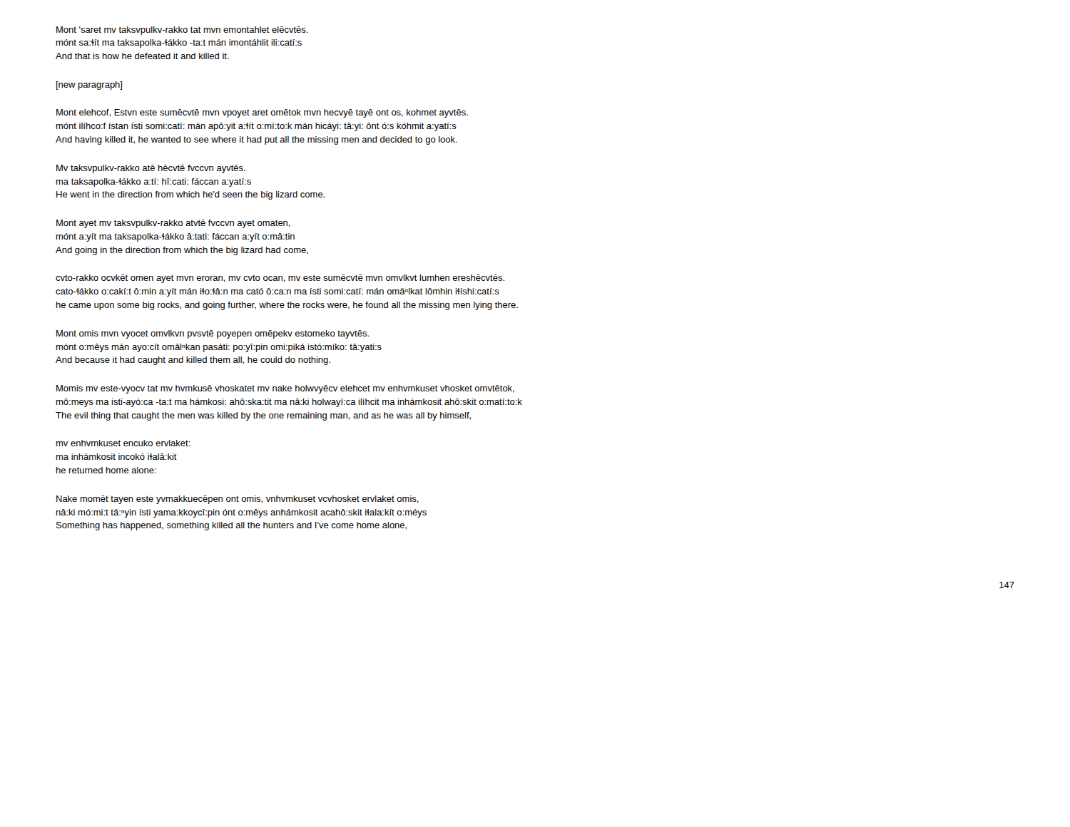Mont 'saret mv taksvpulkv-rakko tat mvn emontahlet elēcvtēs.
mónt sa:ɬít ma taksapolka-ɬákko -ta:t mán imontáhlit ili:catí:s
And that is how he defeated it and killed it.
[new paragraph]
Mont elehcof, Estvn este sumēcvtē mvn vpoyet aret omētok mvn hecvyē tayē ont os, kohmet ayvtēs.
mónt ilíhco:f ístan ísti somi:catí: mán apô:yit a:ɬít o:mí:to:k mán hicáyi: tâ:yi: ônt ó:s kóhmit a:yatí:s
And having killed it, he wanted to see where it had put all the missing men and decided to go look.
Mv taksvpulkv-rakko atē hēcvtē fvccvn ayvtēs.
ma taksapolka-ɬákko a:tí: hî:cati: fáccan a:yatí:s
He went in the direction from which he'd seen the big lizard come.
Mont ayet mv taksvpulkv-rakko atvtē fvccvn ayet omaten,
mónt a:yít ma taksapolka-ɬákko â:tati: fáccan a:yít o:mâ:tin
And going in the direction from which the big lizard had come,
cvto-rakko ocvkēt omen ayet mvn eroran, mv cvto ocan, mv este sumēcvtē mvn omvlkvt lumhen ereshēcvtēs.
cato-ɬákko o:cakí:t ô:min a:yít mán iɬo:ɬâ:n ma cató ô:ca:n ma ísti somi:catí: mán omǎⁿlkat lômhin iɬíshi:catí:s
he came upon some big rocks, and going further, where the rocks were, he found all the missing men lying there.
Mont omis mvn vyocet omvlkvn pvsvtē poyepen omēpekv estomeko tayvtēs.
mónt o:mêys mán ayo:cít omǎlⁿkan pasáti: po:yî:pin omi:piká istó:míko: tâ:yati:s
And because it had caught and killed them all, he could do nothing.
Momis mv este-vyocv tat mv hvmkusē vhoskatet mv nake holwvyēcv elehcet mv enhvmkuset vhosket omvtētok,
mô:meys ma isti-ayó:ca -ta:t ma hámkosi: ahô:ska:tit ma nâ:ki holwayí:ca ilíhcit ma inhámkosit ahô:skit o:matí:to:k
The evil thing that caught the men was killed by the one remaining man, and as he was all by himself,
mv enhvmkuset encuko ervlaket:
ma inhámkosit incokó iɬalâ:kit
he returned home alone:
Nake momēt tayen este yvmakkuecēpen ont omis, vnhvmkuset vcvhosket ervlaket omis,
nâ:ki mó:mi:t tǎ:ⁿyin ísti yama:kkoycî:pin ónt o:mêys anhámkosit acahô:skit iɬala:kít o:méys
Something has happened, something killed all the hunters and I've come home alone,
147